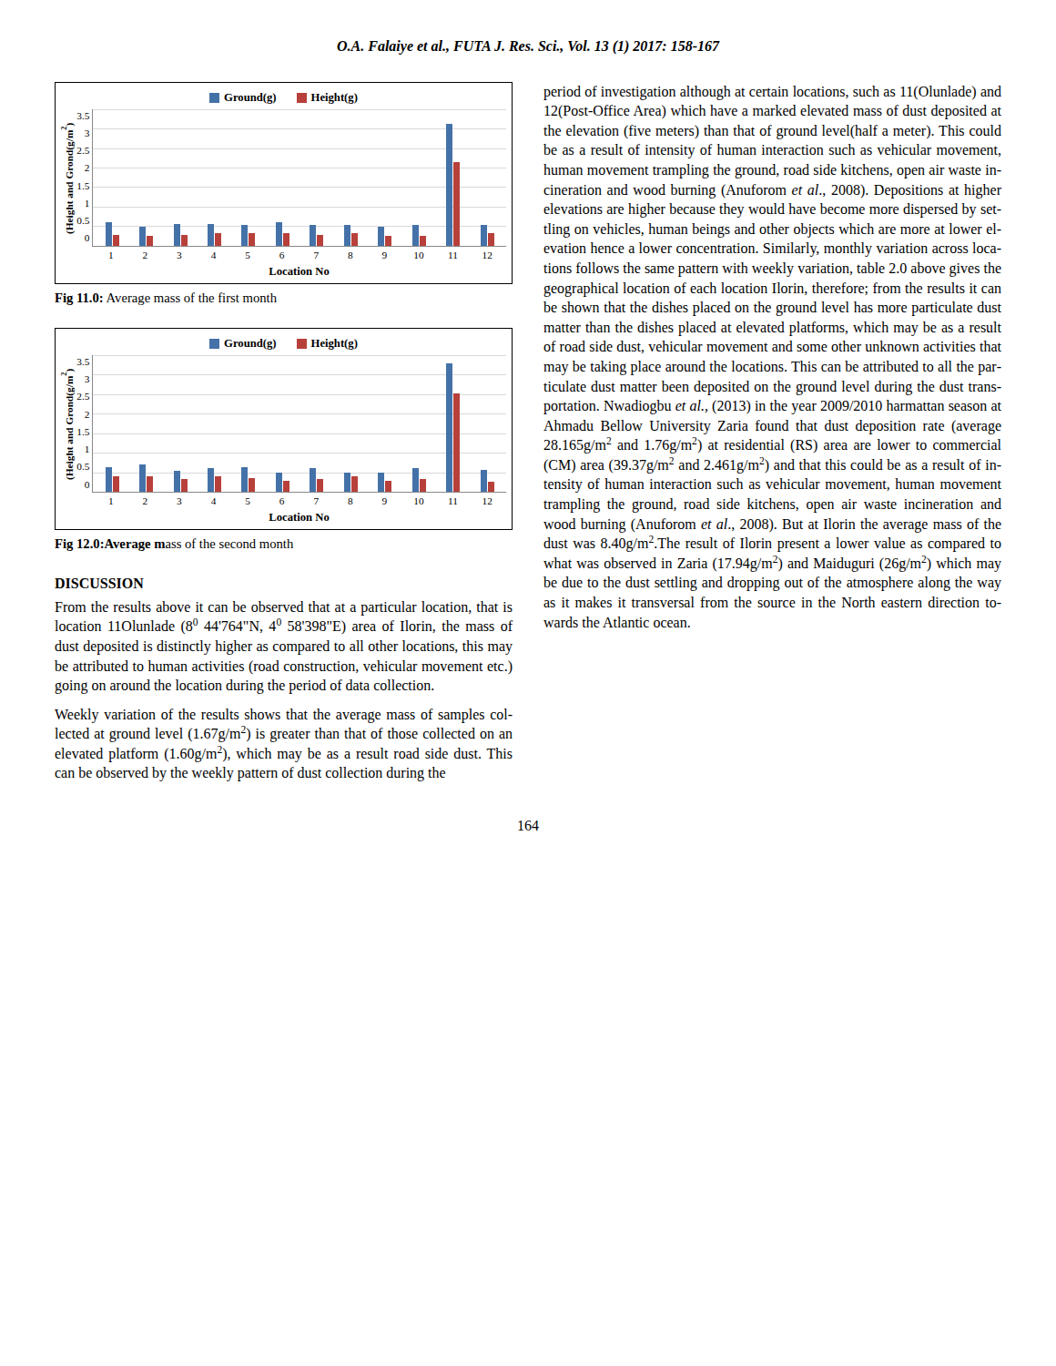O.A. Falaiye et al., FUTA J. Res. Sci., Vol. 13 (1) 2017: 158-167
Ground(g) Height(g)
(Height and Grond(g/m2)
3.5
3
2.5
2
1.5
1
0.5
0
123456789101112
Location No
Fig 11.0: Average mass of the first month
Ground(g) Height(g)
(Height and Grond(g/m2)
3.5
3
2.5
2
1.5
1
0.5
0
123456789101112
Location No
Fig 12.0:Average mass of the second month
Discussion
From the results above it can be observed that at a particular location, that is location 11Olunlade (80 44'764"N, 40 58'398"E) area of Ilorin, the mass of dust deposited is distinctly higher as compared to all other locations, this may be attributed to human activities (road construction, vehicular movement etc.) going on around the location during the period of data collection.
Weekly variation of the results shows that the average mass of samples collected at ground level (1.67g/m2) is greater than that of those collected on an elevated platform (1.60g/m2), which may be as a result road side dust. This can be observed by the weekly pattern of dust collection during the
period of investigation although at certain locations, such as 11(Olunlade) and 12(Post-Office Area) which have a marked elevated mass of dust deposited at the elevation (five meters) than that of ground level(half a meter). This could be as a result of intensity of human interaction such as vehicular movement, human movement trampling the ground, road side kitchens, open air waste incineration and wood burning (Anuforom et al., 2008). Depositions at higher elevations are higher because they would have become more dispersed by settling on vehicles, human beings and other objects which are more at lower elevation hence a lower concentration. Similarly, monthly variation across locations follows the same pattern with weekly variation, table 2.0 above gives the geographical location of each location Ilorin, therefore; from the results it can be shown that the dishes placed on the ground level has more particulate dust matter than the dishes placed at elevated platforms, which may be as a result of road side dust, vehicular movement and some other unknown activities that may be taking place around the locations. This can be attributed to all the particulate dust matter been deposited on the ground level during the dust transportation. Nwadiogbu et al., (2013) in the year 2009/2010 harmattan season at Ahmadu Bellow University Zaria found that dust deposition rate (average 28.165g/m2 and 1.76g/m2) at residential (RS) area are lower to commercial (CM) area (39.37g/m2 and 2.461g/m2) and that this could be as a result of intensity of human interaction such as vehicular movement, human movement trampling the ground, road side kitchens, open air waste incineration and wood burning (Anuforom et al., 2008). But at Ilorin the average mass of the dust was 8.40g/m2.The result of Ilorin present a lower value as compared to what was observed in Zaria (17.94g/m2) and Maiduguri (26g/m2) which may be due to the dust settling and dropping out of the atmosphere along the way as it makes it transversal from the source in the North eastern direction towards the Atlantic ocean.
164